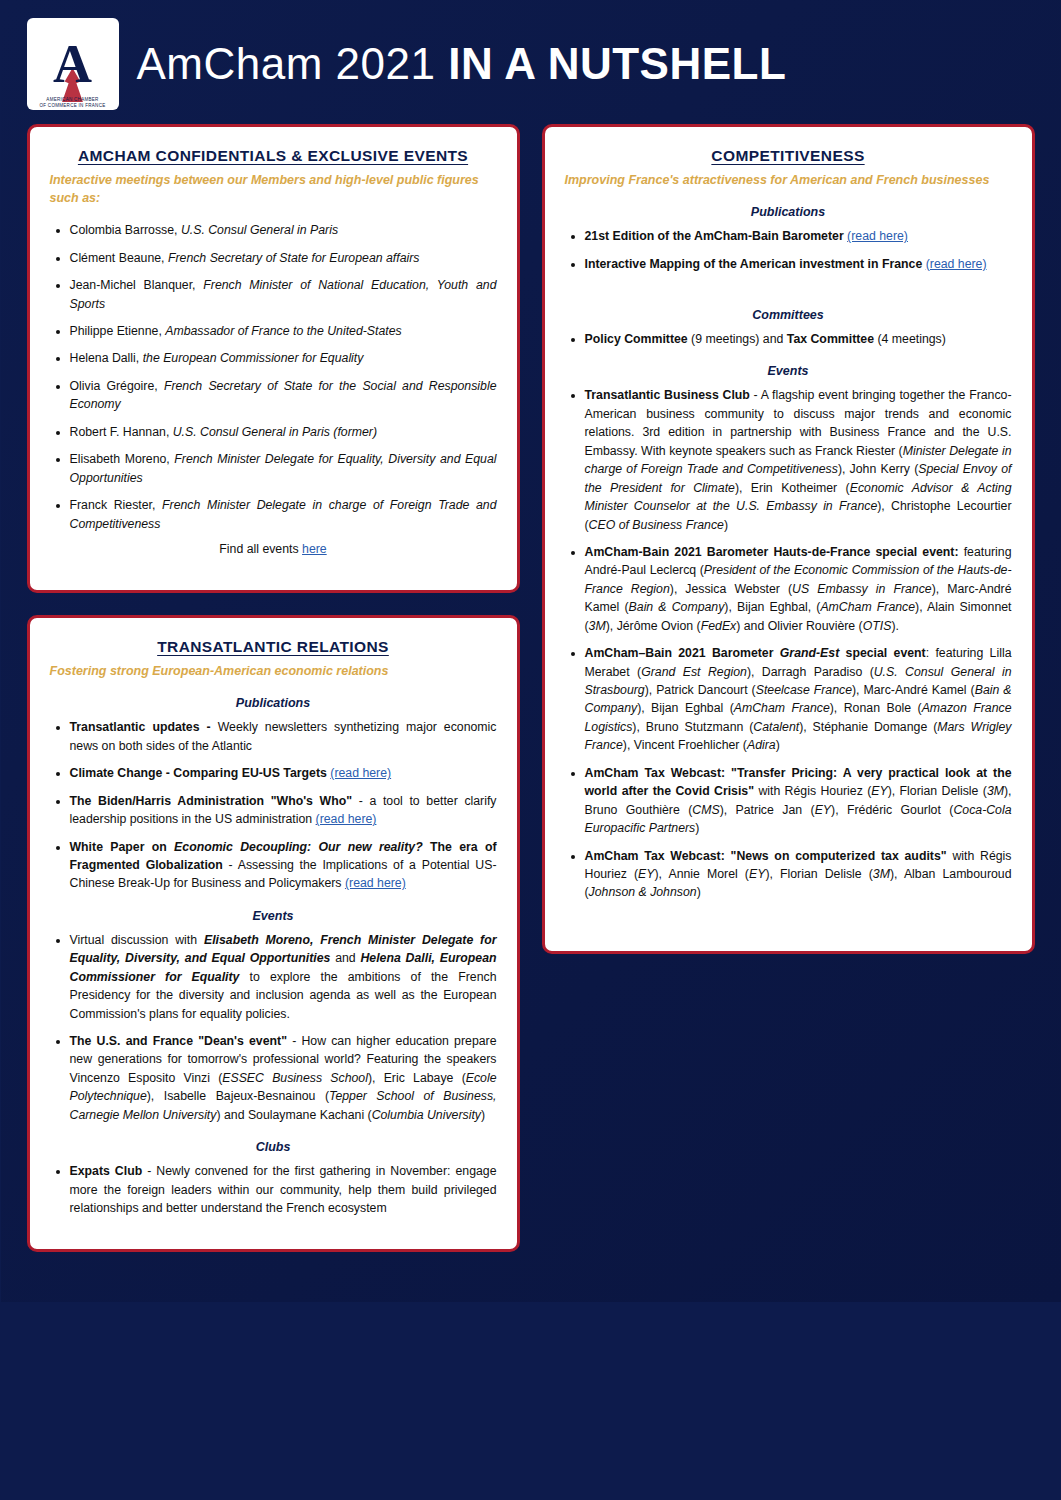A AMERICAN CHAMBER
OF COMMERCE IN FRANCE
AmCham 2021 IN A NUTSHELL
AMCHAM CONFIDENTIALS & EXCLUSIVE EVENTS
Interactive meetings between our Members and high-level public figures such as:
Colombia Barrosse, U.S. Consul General in Paris
Clément Beaune, French Secretary of State for European affairs
Jean-Michel Blanquer, French Minister of National Education, Youth and Sports
Philippe Etienne, Ambassador of France to the United-States
Helena Dalli, the European Commissioner for Equality
Olivia Grégoire, French Secretary of State for the Social and Responsible Economy
Robert F. Hannan, U.S. Consul General in Paris (former)
Elisabeth Moreno, French Minister Delegate for Equality, Diversity and Equal Opportunities
Franck Riester, French Minister Delegate in charge of Foreign Trade and Competitiveness
Find all events here
TRANSATLANTIC RELATIONS
Fostering strong European-American economic relations
Publications
Transatlantic updates - Weekly newsletters synthetizing major economic news on both sides of the Atlantic
Climate Change - Comparing EU-US Targets (read here)
The Biden/Harris Administration "Who's Who" - a tool to better clarify leadership positions in the US administration (read here)
White Paper on Economic Decoupling: Our new reality? The era of Fragmented Globalization - Assessing the Implications of a Potential US-Chinese Break-Up for Business and Policymakers (read here)
Events
Virtual discussion with Elisabeth Moreno, French Minister Delegate for Equality, Diversity, and Equal Opportunities and Helena Dalli, European Commissioner for Equality to explore the ambitions of the French Presidency for the diversity and inclusion agenda as well as the European Commission's plans for equality policies.
The U.S. and France "Dean's event" - How can higher education prepare new generations for tomorrow's professional world? Featuring the speakers Vincenzo Esposito Vinzi (ESSEC Business School), Eric Labaye (Ecole Polytechnique), Isabelle Bajeux-Besnainou (Tepper School of Business, Carnegie Mellon University) and Soulaymane Kachani (Columbia University)
Clubs
Expats Club - Newly convened for the first gathering in November: engage more the foreign leaders within our community, help them build privileged relationships and better understand the French ecosystem
COMPETITIVENESS
Improving France's attractiveness for American and French businesses
Publications
21st Edition of the AmCham-Bain Barometer (read here)
Interactive Mapping of the American investment in France (read here)
Committees
Policy Committee (9 meetings) and Tax Committee (4 meetings)
Events
Transatlantic Business Club - A flagship event bringing together the Franco-American business community to discuss major trends and economic relations. 3rd edition in partnership with Business France and the U.S. Embassy. With keynote speakers such as Franck Riester (Minister Delegate in charge of Foreign Trade and Competitiveness), John Kerry (Special Envoy of the President for Climate), Erin Kotheimer (Economic Advisor & Acting Minister Counselor at the U.S. Embassy in France), Christophe Lecourtier (CEO of Business France)
AmCham-Bain 2021 Barometer Hauts-de-France special event: featuring André-Paul Leclercq (President of the Economic Commission of the Hauts-de-France Region), Jessica Webster (US Embassy in France), Marc-André Kamel (Bain & Company), Bijan Eghbal, (AmCham France), Alain Simonnet (3M), Jérôme Ovion (FedEx) and Olivier Rouvière (OTIS).
AmCham–Bain 2021 Barometer Grand-Est special event: featuring Lilla Merabet (Grand Est Region), Darragh Paradiso (U.S. Consul General in Strasbourg), Patrick Dancourt (Steelcase France), Marc-André Kamel (Bain & Company), Bijan Eghbal (AmCham France), Ronan Bole (Amazon France Logistics), Bruno Stutzmann (Catalent), Stéphanie Domange (Mars Wrigley France), Vincent Froehlicher (Adira)
AmCham Tax Webcast: "Transfer Pricing: A very practical look at the world after the Covid Crisis" with Régis Houriez (EY), Florian Delisle (3M), Bruno Gouthière (CMS), Patrice Jan (EY), Frédéric Gourlot (Coca-Cola Europacific Partners)
AmCham Tax Webcast: "News on computerized tax audits" with Régis Houriez (EY), Annie Morel (EY), Florian Delisle (3M), Alban Lambouroud (Johnson & Johnson)